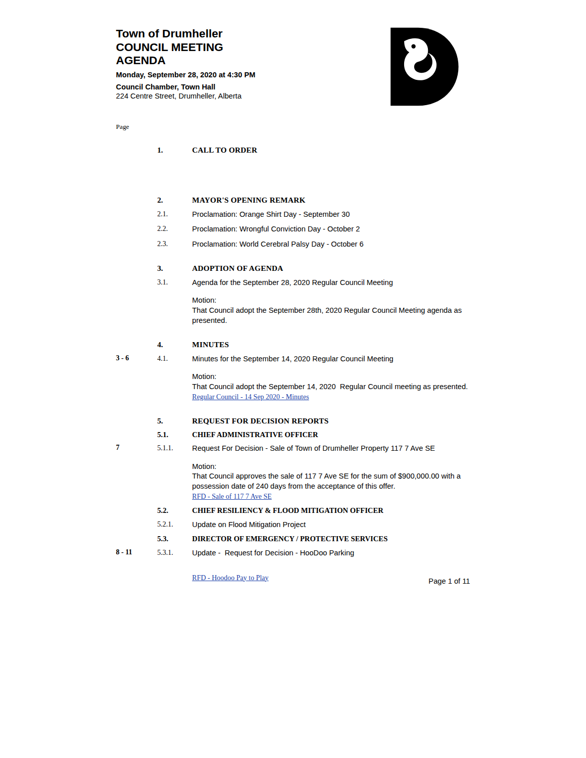Town of Drumheller
COUNCIL MEETING
AGENDA
Monday, September 28, 2020 at 4:30 PM
Council Chamber, Town Hall
224 Centre Street, Drumheller, Alberta
Page
| | 1. | CALL TO ORDER |
| | 2. | MAYOR'S OPENING REMARK |
| | 2.1. | Proclamation: Orange Shirt Day - September 30 |
| | 2.2. | Proclamation: Wrongful Conviction Day - October 2 |
| | 2.3. | Proclamation: World Cerebral Palsy Day - October 6 |
| | 3. | ADOPTION OF AGENDA |
| | 3.1. | Agenda for the September 28, 2020 Regular Council Meeting Motion: That Council adopt the September 28th, 2020 Regular Council Meeting agenda as presented. |
| | 4. | MINUTES |
| 3 - 6 | 4.1. | Minutes for the September 14, 2020 Regular Council Meeting Motion: That Council adopt the September 14, 2020 Regular Council meeting as presented. Regular Council - 14 Sep 2020 - Minutes |
| | 5. | REQUEST FOR DECISION REPORTS |
| | 5.1. | CHIEF ADMINISTRATIVE OFFICER |
| 7 | 5.1.1. | Request For Decision - Sale of Town of Drumheller Property 117 7 Ave SE Motion: That Council approves the sale of 117 7 Ave SE for the sum of $900,000.00 with a possession date of 240 days from the acceptance of this offer. RFD - Sale of 117 7 Ave SE |
| | 5.2. | CHIEF RESILIENCY & FLOOD MITIGATION OFFICER |
| | 5.2.1. | Update on Flood Mitigation Project |
| | 5.3. | DIRECTOR OF EMERGENCY / PROTECTIVE SERVICES |
| 8 - 11 | 5.3.1. | Update - Request for Decision - HooDoo Parking RFD - Hoodoo Pay to Play |
Page 1 of 11